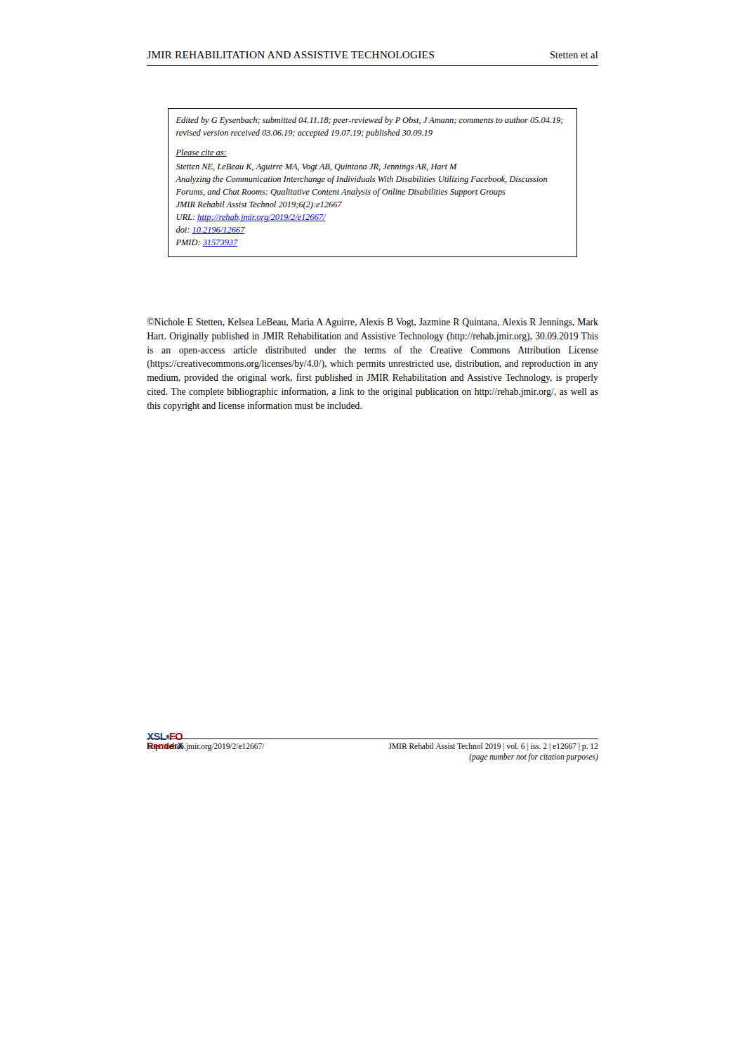JMIR Rehabilitation and Assistive Technologies
Stetten et al
Edited by G Eysenbach; submitted 04.11.18; peer-reviewed by P Obst, J Amann; comments to author 05.04.19; revised version received 03.06.19; accepted 19.07.19; published 30.09.19
Please cite as:
Stetten NE, LeBeau K, Aguirre MA, Vogt AB, Quintana JR, Jennings AR, Hart M
Analyzing the Communication Interchange of Individuals With Disabilities Utilizing Facebook, Discussion Forums, and Chat Rooms: Qualitative Content Analysis of Online Disabilities Support Groups
JMIR Rehabil Assist Technol 2019;6(2):e12667
URL: http://rehab.jmir.org/2019/2/e12667/
doi: 10.2196/12667
PMID: 31573937
©Nichole E Stetten, Kelsea LeBeau, Maria A Aguirre, Alexis B Vogt, Jazmine R Quintana, Alexis R Jennings, Mark Hart. Originally published in JMIR Rehabilitation and Assistive Technology (http://rehab.jmir.org), 30.09.2019 This is an open-access article distributed under the terms of the Creative Commons Attribution License (https://creativecommons.org/licenses/by/4.0/), which permits unrestricted use, distribution, and reproduction in any medium, provided the original work, first published in JMIR Rehabilitation and Assistive Technology, is properly cited. The complete bibliographic information, a link to the original publication on http://rehab.jmir.org/, as well as this copyright and license information must be included.
XSL•FO
Render X
http://rehab.jmir.org/2019/2/e12667/
JMIR Rehabil Assist Technol 2019 | vol. 6 | iss. 2 | e12667 | p. 12
(page number not for citation purposes)